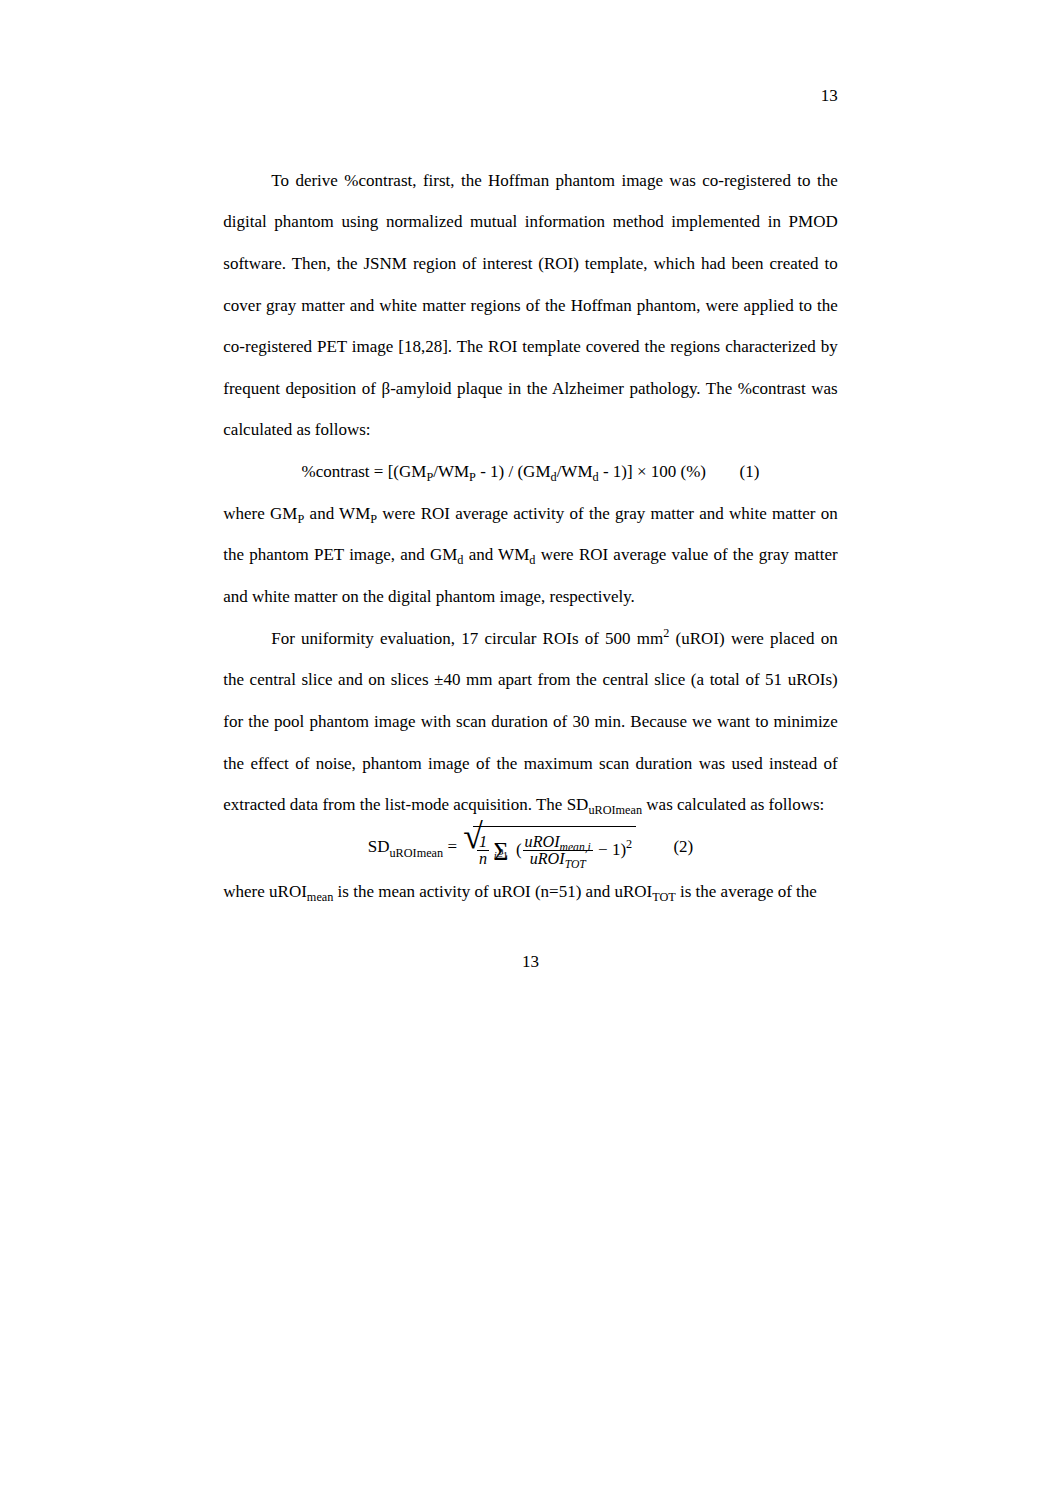13
To derive %contrast, first, the Hoffman phantom image was co-registered to the digital phantom using normalized mutual information method implemented in PMOD software. Then, the JSNM region of interest (ROI) template, which had been created to cover gray matter and white matter regions of the Hoffman phantom, were applied to the co-registered PET image [18,28]. The ROI template covered the regions characterized by frequent deposition of β-amyloid plaque in the Alzheimer pathology. The %contrast was calculated as follows:
%contrast = [(GMP/WMP - 1) / (GMd/WMd - 1)] × 100 (%)(1)
where GMP and WMP were ROI average activity of the gray matter and white matter on the phantom PET image, and GMd and WMd were ROI average value of the gray matter and white matter on the digital phantom image, respectively.
For uniformity evaluation, 17 circular ROIs of 500 mm2 (uROI) were placed on the central slice and on slices ±40 mm apart from the central slice (a total of 51 uROIs) for the pool phantom image with scan duration of 30 min. Because we want to minimize the effect of noise, phantom image of the maximum scan duration was used instead of extracted data from the list-mode acquisition. The SDuROImean was calculated as follows:
SDuROImean = 1 n Σni=1(uROImean,i uROITOT − 1)2 (2)
where uROImean is the mean activity of uROI (n=51) and uROITOT is the average of the
13